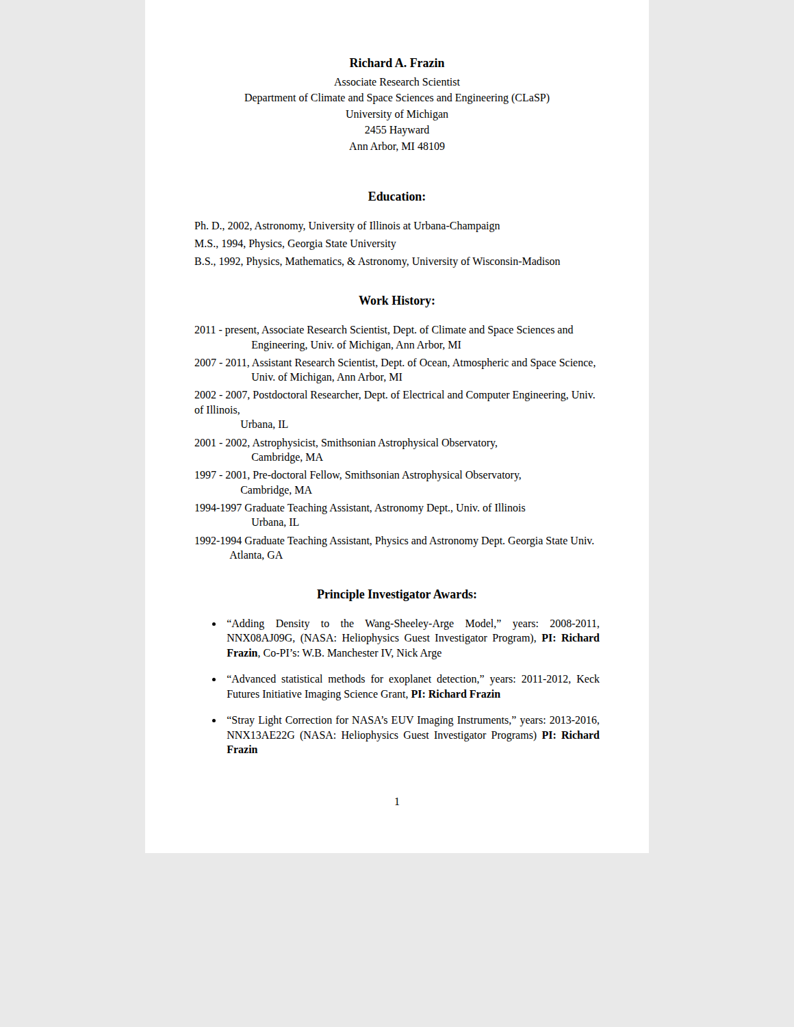Richard A. Frazin
Associate Research Scientist
Department of Climate and Space Sciences and Engineering (CLaSP)
University of Michigan
2455 Hayward
Ann Arbor, MI 48109
Education:
Ph. D., 2002, Astronomy, University of Illinois at Urbana-Champaign
M.S., 1994, Physics, Georgia State University
B.S., 1992, Physics, Mathematics, & Astronomy, University of Wisconsin-Madison
Work History:
2011 - present, Associate Research Scientist, Dept. of Climate and Space Sciences and Engineering, Univ. of Michigan, Ann Arbor, MI
2007 - 2011, Assistant Research Scientist, Dept. of Ocean, Atmospheric and Space Science, Univ. of Michigan, Ann Arbor, MI
2002 - 2007, Postdoctoral Researcher, Dept. of Electrical and Computer Engineering, Univ. of Illinois, Urbana, IL
2001 - 2002, Astrophysicist, Smithsonian Astrophysical Observatory, Cambridge, MA
1997 - 2001, Pre-doctoral Fellow, Smithsonian Astrophysical Observatory, Cambridge, MA
1994-1997 Graduate Teaching Assistant, Astronomy Dept., Univ. of Illinois Urbana, IL
1992-1994 Graduate Teaching Assistant, Physics and Astronomy Dept. Georgia State Univ. Atlanta, GA
Principle Investigator Awards:
“Adding Density to the Wang-Sheeley-Arge Model,” years: 2008-2011, NNX08AJ09G, (NASA: Heliophysics Guest Investigator Program), PI: Richard Frazin, Co-PI’s: W.B. Manchester IV, Nick Arge
“Advanced statistical methods for exoplanet detection,” years: 2011-2012, Keck Futures Initiative Imaging Science Grant, PI: Richard Frazin
“Stray Light Correction for NASA’s EUV Imaging Instruments,” years: 2013-2016, NNX13AE22G (NASA: Heliophysics Guest Investigator Programs) PI: Richard Frazin
1